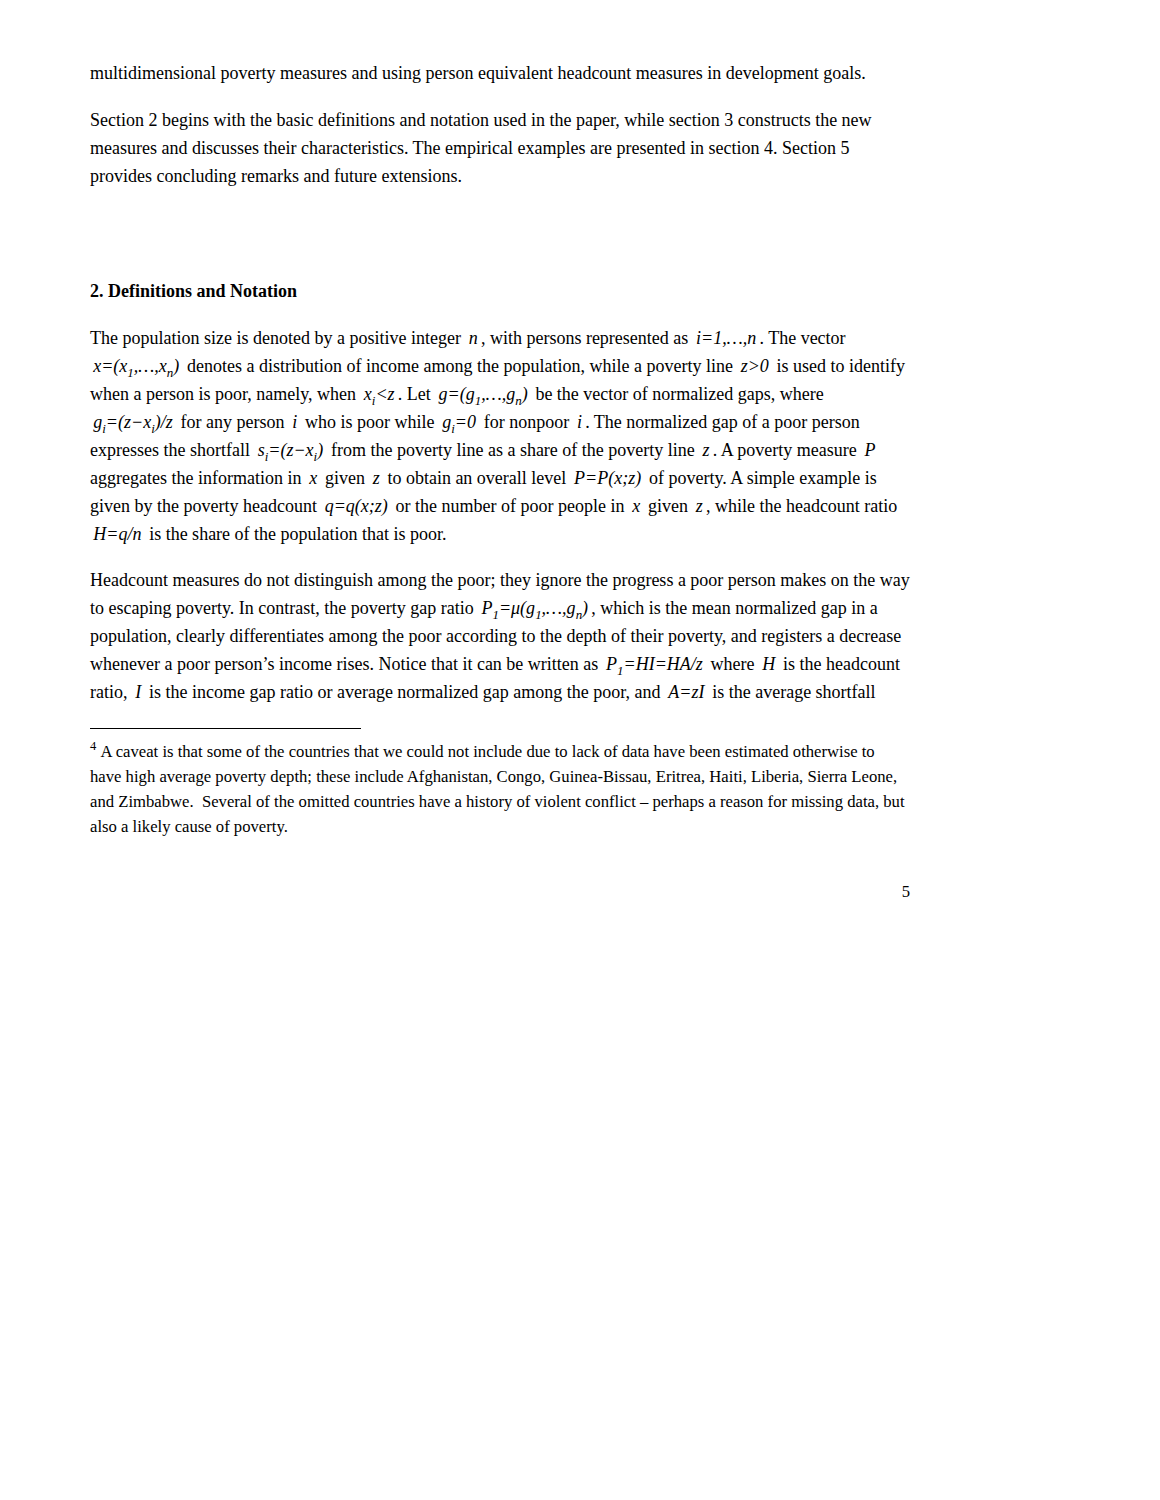multidimensional poverty measures and using person equivalent headcount measures in development goals.
Section 2 begins with the basic definitions and notation used in the paper, while section 3 constructs the new measures and discusses their characteristics. The empirical examples are presented in section 4. Section 5 provides concluding remarks and future extensions.
2. Definitions and Notation
The population size is denoted by a positive integer n, with persons represented as i=1,…,n. The vector x=(x1,…,xn) denotes a distribution of income among the population, while a poverty line z>0 is used to identify when a person is poor, namely, when xi<z. Let g=(g1,…,gn) be the vector of normalized gaps, where gi=(z−xi)/z for any person i who is poor while gi=0 for nonpoor i. The normalized gap of a poor person expresses the shortfall si=(z−xi) from the poverty line as a share of the poverty line z. A poverty measure P aggregates the information in x given z to obtain an overall level P=P(x;z) of poverty. A simple example is given by the poverty headcount q=q(x;z) or the number of poor people in x given z, while the headcount ratio H=q/n is the share of the population that is poor.
Headcount measures do not distinguish among the poor; they ignore the progress a poor person makes on the way to escaping poverty. In contrast, the poverty gap ratio P1=μ(g1,…,gn), which is the mean normalized gap in a population, clearly differentiates among the poor according to the depth of their poverty, and registers a decrease whenever a poor person’s income rises. Notice that it can be written as P1=HI=HA/z where H is the headcount ratio, I is the income gap ratio or average normalized gap among the poor, and A=zI is the average shortfall
4 A caveat is that some of the countries that we could not include due to lack of data have been estimated otherwise to have high average poverty depth; these include Afghanistan, Congo, Guinea-Bissau, Eritrea, Haiti, Liberia, Sierra Leone, and Zimbabwe. Several of the omitted countries have a history of violent conflict – perhaps a reason for missing data, but also a likely cause of poverty.
5